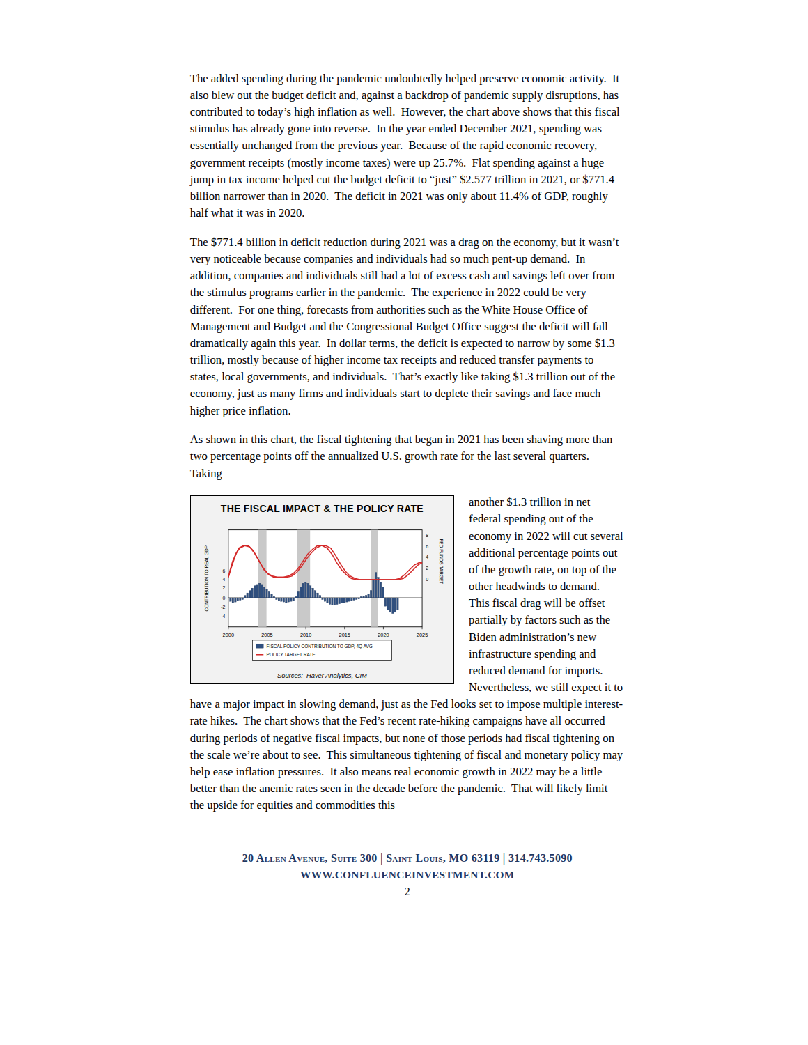The added spending during the pandemic undoubtedly helped preserve economic activity. It also blew out the budget deficit and, against a backdrop of pandemic supply disruptions, has contributed to today’s high inflation as well. However, the chart above shows that this fiscal stimulus has already gone into reverse. In the year ended December 2021, spending was essentially unchanged from the previous year. Because of the rapid economic recovery, government receipts (mostly income taxes) were up 25.7%. Flat spending against a huge jump in tax income helped cut the budget deficit to “just” $2.577 trillion in 2021, or $771.4 billion narrower than in 2020. The deficit in 2021 was only about 11.4% of GDP, roughly half what it was in 2020.
The $771.4 billion in deficit reduction during 2021 was a drag on the economy, but it wasn’t very noticeable because companies and individuals had so much pent-up demand. In addition, companies and individuals still had a lot of excess cash and savings left over from the stimulus programs earlier in the pandemic. The experience in 2022 could be very different. For one thing, forecasts from authorities such as the White House Office of Management and Budget and the Congressional Budget Office suggest the deficit will fall dramatically again this year. In dollar terms, the deficit is expected to narrow by some $1.3 trillion, mostly because of higher income tax receipts and reduced transfer payments to states, local governments, and individuals. That’s exactly like taking $1.3 trillion out of the economy, just as many firms and individuals start to deplete their savings and face much higher price inflation.
As shown in this chart, the fiscal tightening that began in 2021 has been shaving more than two percentage points off the annualized U.S. growth rate for the last several quarters. Taking
THE FISCAL IMPACT & THE POLICY RATE
6 4 2 0 -2 -4 CONTRIBUTION TO REAL GDP 8 6 4 2 0 FED FUNDS TARGET 2000 2005 2010 2015 2020 2025 FISCAL POLICY CONTRIBUTION TO GDP, 4Q AVG POLICY TARGET RATE
Sources: Haver Analytics, CIM
another $1.3 trillion in net federal spending out of the economy in 2022 will cut several additional percentage points out of the growth rate, on top of the other headwinds to demand. This fiscal drag will be offset partially by factors such as the Biden administration’s new infrastructure spending and reduced demand for imports. Nevertheless, we still expect it to have a major impact in slowing demand, just as the Fed looks set to impose multiple interest-rate hikes. The chart shows that the Fed’s recent rate-hiking campaigns have all occurred during periods of negative fiscal impacts, but none of those periods had fiscal tightening on the scale we’re about to see. This simultaneous tightening of fiscal and monetary policy may help ease inflation pressures. It also means real economic growth in 2022 may be a little better than the anemic rates seen in the decade before the pandemic. That will likely limit the upside for equities and commodities this
20 Allen Avenue, Suite 300 | Saint Louis, MO 63119 | 314.743.5090
WWW.CONFLUENCEINVESTMENT.COM
2